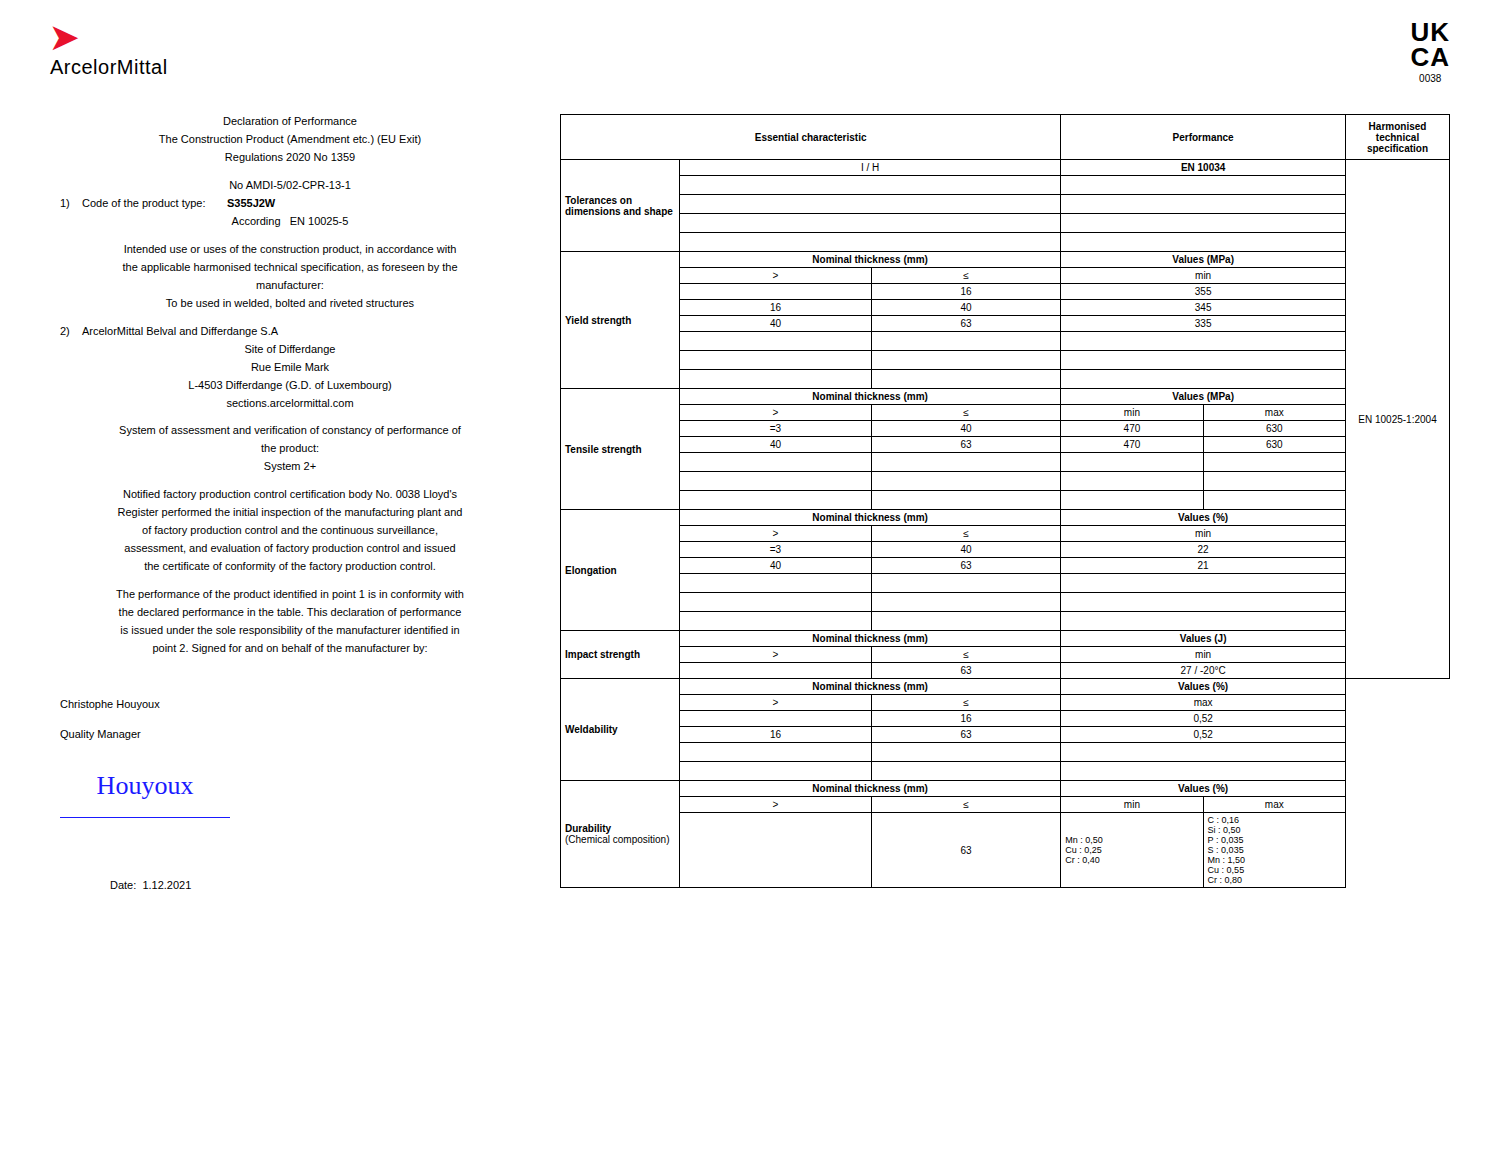➤
ArcelorMittal
UK
CA
0038
Declaration of Performance
The Construction Product (Amendment etc.) (EU Exit)
Regulations 2020 No 1359
No AMDI-5/02-CPR-13-1
1) Code of the product type: S355J2W
According EN 10025-5
Intended use or uses of the construction product, in accordance with
the applicable harmonised technical specification, as foreseen by the
manufacturer:
To be used in welded, bolted and riveted structures
2) ArcelorMittal Belval and Differdange S.A
Site of Differdange
Rue Emile Mark
L-4503 Differdange (G.D. of Luxembourg)
sections.arcelormittal.com
System of assessment and verification of constancy of performance of
the product:
System 2+
Notified factory production control certification body No. 0038 Lloyd's
Register performed the initial inspection of the manufacturing plant and
of factory production control and the continuous surveillance,
assessment, and evaluation of factory production control and issued
the certificate of conformity of the factory production control.
The performance of the product identified in point 1 is in conformity with
the declared performance in the table. This declaration of performance
is issued under the sole responsibility of the manufacturer identified in
point 2. Signed for and on behalf of the manufacturer by:
Christophe Houyoux
Quality Manager
Houyoux
Date: 1.12.2021
| Essential characteristic | Performance | Harmonised technical specification |
| --- | --- | --- |
| Tolerances on dimensions and shape | I / H | EN 10034 | EN 10025-1:2004 |
| Yield strength | Nominal thickness (mm) | Values (MPa) |
| > | ≤ | min |
| | 16 | 355 |
| 16 | 40 | 345 |
| 40 | 63 | 335 |
| Tensile strength | Nominal thickness (mm) | Values (MPa) |
| > | ≤ | min | max |
| =3 | 40 | 470 | 630 |
| 40 | 63 | 470 | 630 |
| Elongation | Nominal thickness (mm) | Values (%) |
| > | ≤ | min |
| =3 | 40 | 22 |
| 40 | 63 | 21 |
| Impact strength | Nominal thickness (mm) | Values (J) |
| > | ≤ | min |
| | 63 | 27 / -20°C |
| Weldability | Nominal thickness (mm) | Values (%) |
| > | ≤ | max |
| | 16 | 0,52 |
| 16 | 63 | 0,52 |
| Durability (Chemical composition) | Nominal thickness (mm) | Values (%) |
| > | ≤ | min | max |
| | 63 | Mn : 0,50 Cu : 0,25 Cr : 0,40 | C : 0,16 Si : 0,50 P : 0,035 S : 0,035 Mn : 1,50 Cu : 0,55 Cr : 0,80 |